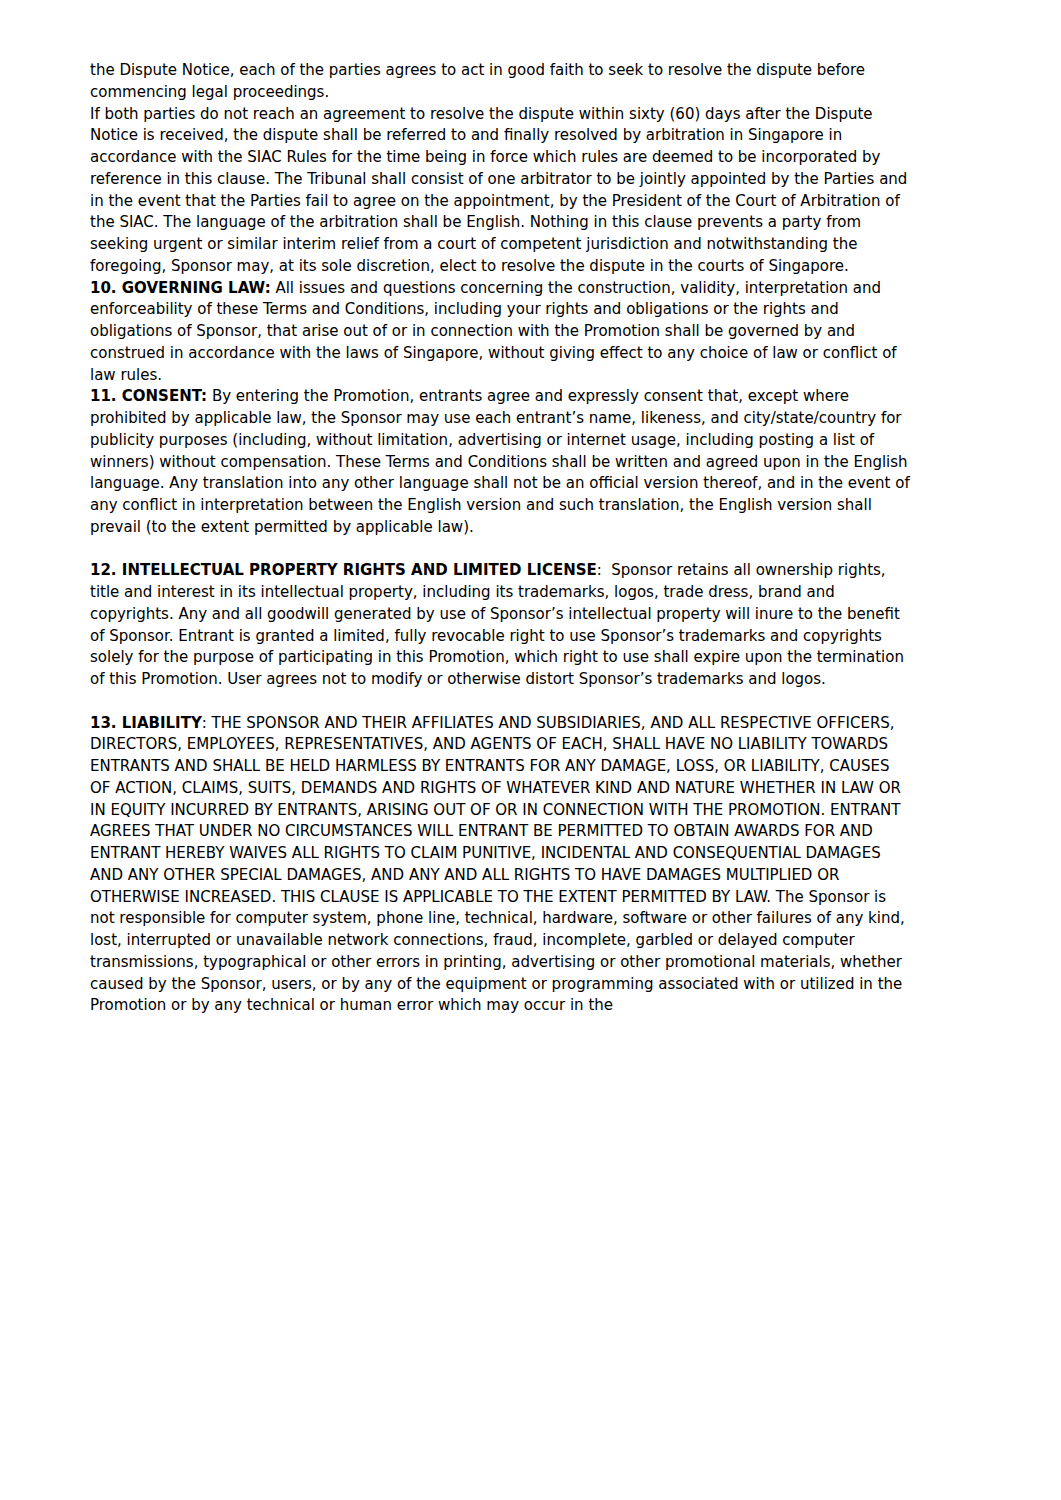the Dispute Notice, each of the parties agrees to act in good faith to seek to resolve the dispute before commencing legal proceedings.
If both parties do not reach an agreement to resolve the dispute within sixty (60) days after the Dispute Notice is received, the dispute shall be referred to and finally resolved by arbitration in Singapore in accordance with the SIAC Rules for the time being in force which rules are deemed to be incorporated by reference in this clause. The Tribunal shall consist of one arbitrator to be jointly appointed by the Parties and in the event that the Parties fail to agree on the appointment, by the President of the Court of Arbitration of the SIAC. The language of the arbitration shall be English. Nothing in this clause prevents a party from seeking urgent or similar interim relief from a court of competent jurisdiction and notwithstanding the foregoing, Sponsor may, at its sole discretion, elect to resolve the dispute in the courts of Singapore.
10. GOVERNING LAW: All issues and questions concerning the construction, validity, interpretation and enforceability of these Terms and Conditions, including your rights and obligations or the rights and obligations of Sponsor, that arise out of or in connection with the Promotion shall be governed by and construed in accordance with the laws of Singapore, without giving effect to any choice of law or conflict of law rules.
11. CONSENT: By entering the Promotion, entrants agree and expressly consent that, except where prohibited by applicable law, the Sponsor may use each entrant’s name, likeness, and city/state/country for publicity purposes (including, without limitation, advertising or internet usage, including posting a list of winners) without compensation. These Terms and Conditions shall be written and agreed upon in the English language. Any translation into any other language shall not be an official version thereof, and in the event of any conflict in interpretation between the English version and such translation, the English version shall prevail (to the extent permitted by applicable law).
12. INTELLECTUAL PROPERTY RIGHTS AND LIMITED LICENSE: Sponsor retains all ownership rights, title and interest in its intellectual property, including its trademarks, logos, trade dress, brand and copyrights. Any and all goodwill generated by use of Sponsor’s intellectual property will inure to the benefit of Sponsor. Entrant is granted a limited, fully revocable right to use Sponsor’s trademarks and copyrights solely for the purpose of participating in this Promotion, which right to use shall expire upon the termination of this Promotion. User agrees not to modify or otherwise distort Sponsor’s trademarks and logos.
13. LIABILITY: THE SPONSOR AND THEIR AFFILIATES AND SUBSIDIARIES, AND ALL RESPECTIVE OFFICERS, DIRECTORS, EMPLOYEES, REPRESENTATIVES, AND AGENTS OF EACH, SHALL HAVE NO LIABILITY TOWARDS ENTRANTS AND SHALL BE HELD HARMLESS BY ENTRANTS FOR ANY DAMAGE, LOSS, OR LIABILITY, CAUSES OF ACTION, CLAIMS, SUITS, DEMANDS AND RIGHTS OF WHATEVER KIND AND NATURE WHETHER IN LAW OR IN EQUITY INCURRED BY ENTRANTS, ARISING OUT OF OR IN CONNECTION WITH THE PROMOTION. ENTRANT AGREES THAT UNDER NO CIRCUMSTANCES WILL ENTRANT BE PERMITTED TO OBTAIN AWARDS FOR AND ENTRANT HEREBY WAIVES ALL RIGHTS TO CLAIM PUNITIVE, INCIDENTAL AND CONSEQUENTIAL DAMAGES AND ANY OTHER SPECIAL DAMAGES, AND ANY AND ALL RIGHTS TO HAVE DAMAGES MULTIPLIED OR OTHERWISE INCREASED. THIS CLAUSE IS APPLICABLE TO THE EXTENT PERMITTED BY LAW. The Sponsor is not responsible for computer system, phone line, technical, hardware, software or other failures of any kind, lost, interrupted or unavailable network connections, fraud, incomplete, garbled or delayed computer transmissions, typographical or other errors in printing, advertising or other promotional materials, whether caused by the Sponsor, users, or by any of the equipment or programming associated with or utilized in the Promotion or by any technical or human error which may occur in the